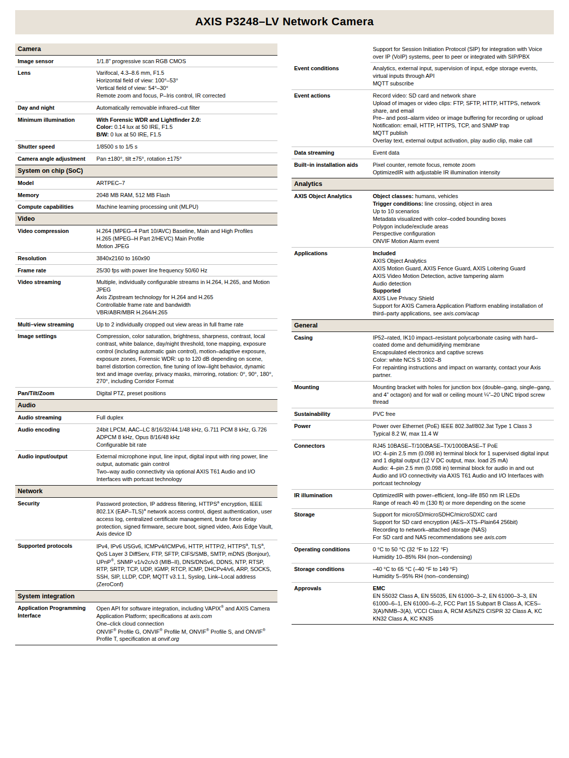AXIS P3248–LV Network Camera
Camera
| Image sensor | 1/1.8” progressive scan RGB CMOS |
| Lens | Varifocal, 4.3–8.6 mm, F1.5 Horizontal field of view: 100°–53° Vertical field of view: 54°–30° Remote zoom and focus, P–Iris control, IR corrected |
| Day and night | Automatically removable infrared–cut filter |
| Minimum illumination | With Forensic WDR and Lightfinder 2.0: Color: 0.14 lux at 50 IRE, F1.5 B/W: 0 lux at 50 IRE, F1.5 |
| Shutter speed | 1/8500 s to 1/5 s |
| Camera angle adjustment | Pan ±180°, tilt ±75°, rotation ±175° |
System on chip (SoC)
| Model | ARTPEC–7 |
| Memory | 2048 MB RAM, 512 MB Flash |
| Compute capabilities | Machine learning processing unit (MLPU) |
Video
| Video compression | H.264 (MPEG–4 Part 10/AVC) Baseline, Main and High Profiles H.265 (MPEG–H Part 2/HEVC) Main Profile Motion JPEG |
| Resolution | 3840x2160 to 160x90 |
| Frame rate | 25/30 fps with power line frequency 50/60 Hz |
| Video streaming | Multiple, individually configurable streams in H.264, H.265, and Motion JPEG Axis Zipstream technology for H.264 and H.265 Controllable frame rate and bandwidth VBR/ABR/MBR H.264/H.265 |
| Multi–view streaming | Up to 2 individually cropped out view areas in full frame rate |
| Image settings | Compression, color saturation, brightness, sharpness, contrast, local contrast, white balance, day/night threshold, tone mapping, exposure control (including automatic gain control), motion–adaptive exposure, exposure zones, Forensic WDR: up to 120 dB depending on scene, barrel distortion correction, fine tuning of low–light behavior, dynamic text and image overlay, privacy masks, mirroring, rotation: 0°, 90°, 180°, 270°, including Corridor Format |
| Pan/Tilt/Zoom | Digital PTZ, preset positions |
Audio
| Audio streaming | Full duplex |
| Audio encoding | 24bit LPCM, AAC–LC 8/16/32/44.1/48 kHz, G.711 PCM 8 kHz, G.726 ADPCM 8 kHz, Opus 8/16/48 kHz Configurable bit rate |
| Audio input/output | External microphone input, line input, digital input with ring power, line output, automatic gain control Two–way audio connectivity via optional AXIS T61 Audio and I/O Interfaces with portcast technology |
Network
| Security | Password protection, IP address filtering, HTTPS a encryption, IEEE 802.1X (EAP–TLS) a network access control, digest authentication, user access log, centralized certificate management, brute force delay protection, signed firmware, secure boot, signed video, Axis Edge Vault, Axis device ID |
| Supported protocols | IPv4, IPv6 USGv6, ICMPv4/ICMPv6, HTTP, HTTP/2, HTTPS a , TLS a , QoS Layer 3 DiffServ, FTP, SFTP, CIFS/SMB, SMTP, mDNS (Bonjour), UPnP ® , SNMP v1/v2c/v3 (MIB–II), DNS/DNSv6, DDNS, NTP, RTSP, RTP, SRTP, TCP, UDP, IGMP, RTCP, ICMP, DHCPv4/v6, ARP, SOCKS, SSH, SIP, LLDP, CDP, MQTT v3.1.1, Syslog, Link–Local address (ZeroConf) |
System integration
| Application Programming Interface | Open API for software integration, including VAPIX ® and AXIS Camera Application Platform; specifications at axis.com One–click cloud connection ONVIF ® Profile G, ONVIF ® Profile M, ONVIF ® Profile S, and ONVIF ® Profile T, specification at onvif.org |
| | Support for Session Initiation Protocol (SIP) for integration with Voice over IP (VoIP) systems, peer to peer or integrated with SIP/PBX |
| Event conditions | Analytics, external input, supervision of input, edge storage events, virtual inputs through API MQTT subscribe |
| Event actions | Record video: SD card and network share Upload of images or video clips: FTP, SFTP, HTTP, HTTPS, network share, and email Pre– and post–alarm video or image buffering for recording or upload Notification: email, HTTP, HTTPS, TCP, and SNMP trap MQTT publish Overlay text, external output activation, play audio clip, make call |
| Data streaming | Event data |
| Built–in installation aids | Pixel counter, remote focus, remote zoom OptimizedIR with adjustable IR illumination intensity |
Analytics
| AXIS Object Analytics | Object classes: humans, vehicles Trigger conditions: line crossing, object in area Up to 10 scenarios Metadata visualized with color–coded bounding boxes Polygon include/exclude areas Perspective configuration ONVIF Motion Alarm event |
| Applications | Included AXIS Object Analytics AXIS Motion Guard, AXIS Fence Guard, AXIS Loitering Guard AXIS Video Motion Detection, active tampering alarm Audio detection Supported AXIS Live Privacy Shield Support for AXIS Camera Application Platform enabling installation of third–party applications, see axis.com/acap |
General
| Casing | IP52–rated, IK10 impact–resistant polycarbonate casing with hard–coated dome and dehumidifying membrane Encapsulated electronics and captive screws Color: white NCS S 1002–B For repainting instructions and impact on warranty, contact your Axis partner. |
| Mounting | Mounting bracket with holes for junction box (double–gang, single–gang, and 4” octagon) and for wall or ceiling mount ¼”–20 UNC tripod screw thread |
| Sustainability | PVC free |
| Power | Power over Ethernet (PoE) IEEE 802.3af/802.3at Type 1 Class 3 Typical 8.2 W, max 11.4 W |
| Connectors | RJ45 10BASE–T/100BASE–TX/1000BASE–T PoE I/O: 4–pin 2.5 mm (0.098 in) terminal block for 1 supervised digital input and 1 digital output (12 V DC output, max. load 25 mA) Audio: 4–pin 2.5 mm (0.098 in) terminal block for audio in and out Audio and I/O connectivity via AXIS T61 Audio and I/O Interfaces with portcast technology |
| IR illumination | OptimizedIR with power–efficient, long–life 850 nm IR LEDs Range of reach 40 m (130 ft) or more depending on the scene |
| Storage | Support for microSD/microSDHC/microSDXC card Support for SD card encryption (AES–XTS–Plain64 256bit) Recording to network–attached storage (NAS) For SD card and NAS recommendations see axis.com |
| Operating conditions | 0 °C to 50 °C (32 °F to 122 °F) Humidity 10–85% RH (non–condensing) |
| Storage conditions | –40 °C to 65 °C (–40 °F to 149 °F) Humidity 5–95% RH (non–condensing) |
| Approvals | EMC EN 55032 Class A, EN 55035, EN 61000–3–2, EN 61000–3–3, EN 61000–6–1, EN 61000–6–2, FCC Part 15 Subpart B Class A, ICES–3(A)/NMB–3(A), VCCI Class A, RCM AS/NZS CISPR 32 Class A, KC KN32 Class A, KC KN35 |